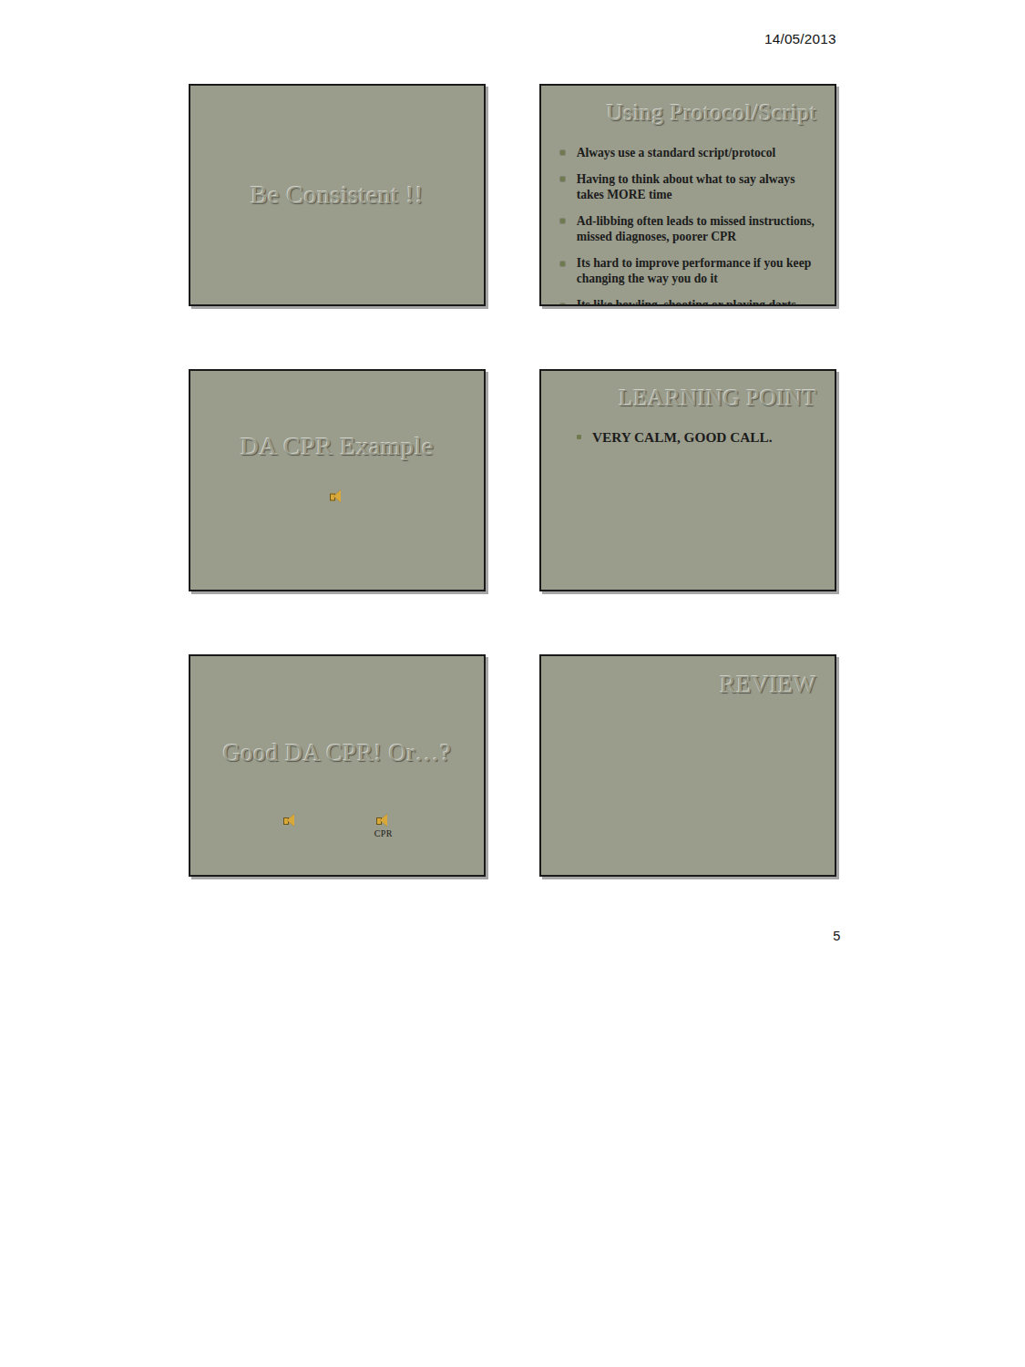14/05/2013
Be Consistent !!
Using Protocol/Script
Always use a standard script/protocol
Having to think about what to say always takes MORE time
Ad-libbing often leads to missed instructions, missed diagnoses, poorer CPR
Its hard to improve performance if you keep changing the way you do it
Its like bowling, shooting or playing darts – have the same delivery for every call!
DA CPR Example
LEARNING POINT
VERY CALM, GOOD CALL.
Good DA CPR! Or…?
CPR CPR
REVIEW
5